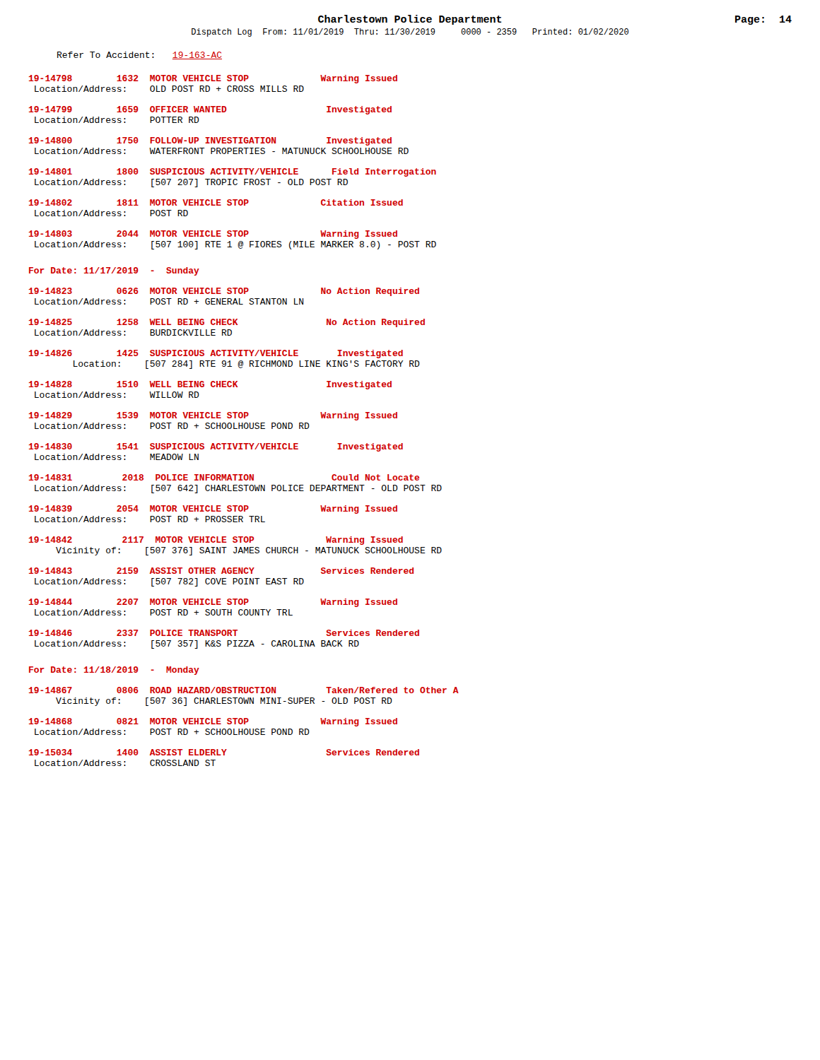Charlestown Police Department Page: 14
Dispatch Log From: 11/01/2019 Thru: 11/30/2019 0000 - 2359 Printed: 01/02/2020
Refer To Accident: 19-163-AC
19-14798 1632 MOTOR VEHICLE STOP Warning Issued
Location/Address: OLD POST RD + CROSS MILLS RD
19-14799 1659 OFFICER WANTED Investigated
Location/Address: POTTER RD
19-14800 1750 FOLLOW-UP INVESTIGATION Investigated
Location/Address: WATERFRONT PROPERTIES - MATUNUCK SCHOOLHOUSE RD
19-14801 1800 SUSPICIOUS ACTIVITY/VEHICLE Field Interrogation
Location/Address: [507 207] TROPIC FROST - OLD POST RD
19-14802 1811 MOTOR VEHICLE STOP Citation Issued
Location/Address: POST RD
19-14803 2044 MOTOR VEHICLE STOP Warning Issued
Location/Address: [507 100] RTE 1 @ FIORES (MILE MARKER 8.0) - POST RD
For Date: 11/17/2019 - Sunday
19-14823 0626 MOTOR VEHICLE STOP No Action Required
Location/Address: POST RD + GENERAL STANTON LN
19-14825 1258 WELL BEING CHECK No Action Required
Location/Address: BURDICKVILLE RD
19-14826 1425 SUSPICIOUS ACTIVITY/VEHICLE Investigated
Location: [507 284] RTE 91 @ RICHMOND LINE KING'S FACTORY RD
19-14828 1510 WELL BEING CHECK Investigated
Location/Address: WILLOW RD
19-14829 1539 MOTOR VEHICLE STOP Warning Issued
Location/Address: POST RD + SCHOOLHOUSE POND RD
19-14830 1541 SUSPICIOUS ACTIVITY/VEHICLE Investigated
Location/Address: MEADOW LN
19-14831 2018 POLICE INFORMATION Could Not Locate
Location/Address: [507 642] CHARLESTOWN POLICE DEPARTMENT - OLD POST RD
19-14839 2054 MOTOR VEHICLE STOP Warning Issued
Location/Address: POST RD + PROSSER TRL
19-14842 2117 MOTOR VEHICLE STOP Warning Issued
Vicinity of: [507 376] SAINT JAMES CHURCH - MATUNUCK SCHOOLHOUSE RD
19-14843 2159 ASSIST OTHER AGENCY Services Rendered
Location/Address: [507 782] COVE POINT EAST RD
19-14844 2207 MOTOR VEHICLE STOP Warning Issued
Location/Address: POST RD + SOUTH COUNTY TRL
19-14846 2337 POLICE TRANSPORT Services Rendered
Location/Address: [507 357] K&S PIZZA - CAROLINA BACK RD
For Date: 11/18/2019 - Monday
19-14867 0806 ROAD HAZARD/OBSTRUCTION Taken/Refered to Other A
Vicinity of: [507 36] CHARLESTOWN MINI-SUPER - OLD POST RD
19-14868 0821 MOTOR VEHICLE STOP Warning Issued
Location/Address: POST RD + SCHOOLHOUSE POND RD
19-15034 1400 ASSIST ELDERLY Services Rendered
Location/Address: CROSSLAND ST